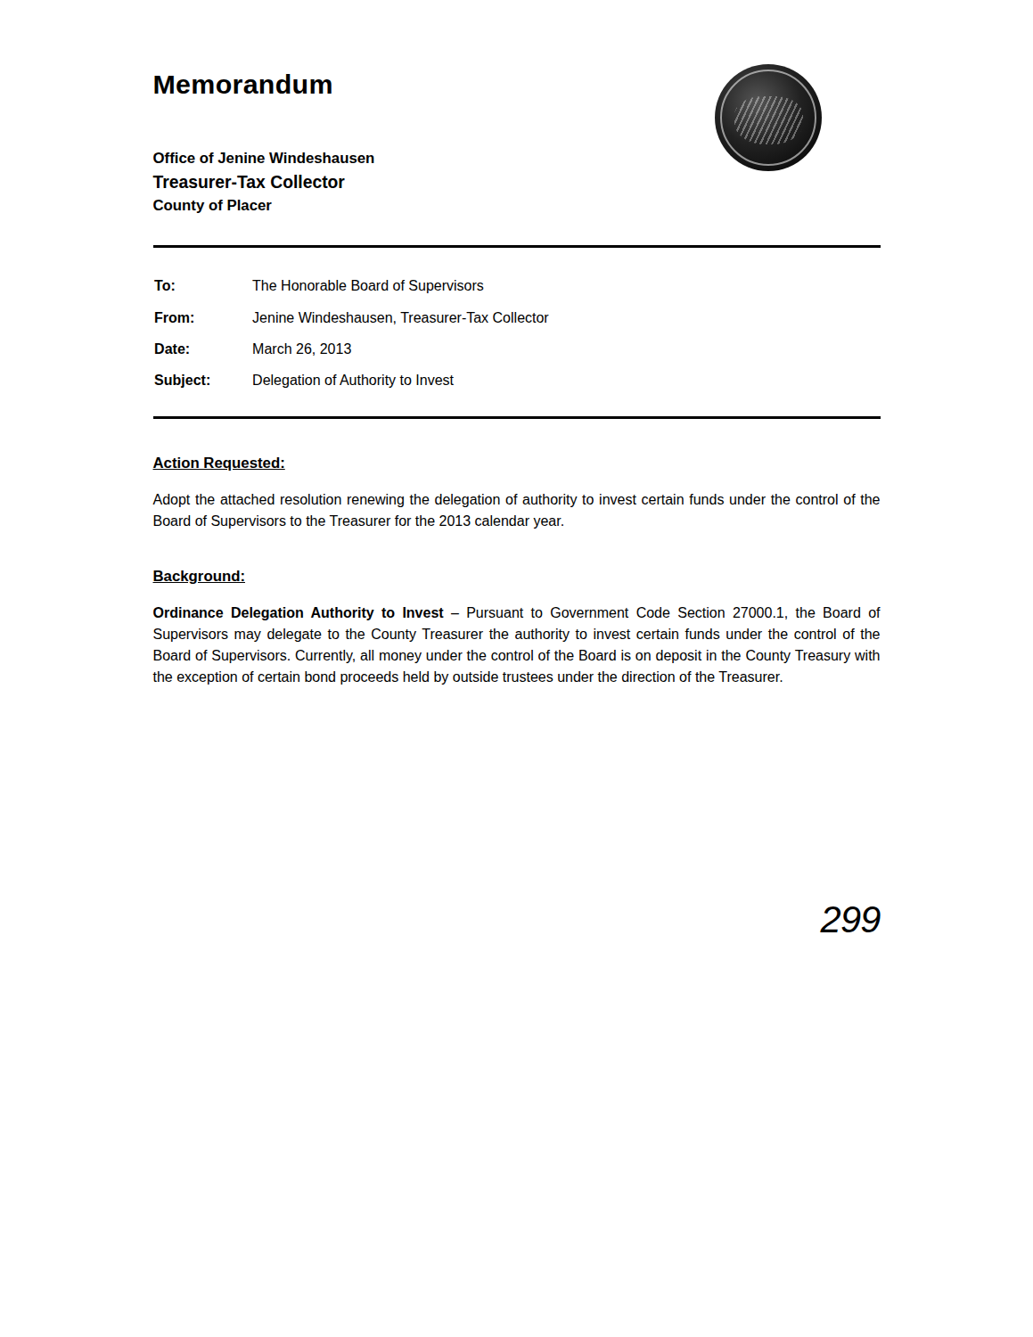Memorandum
Office of Jenine Windeshausen
Treasurer-Tax Collector
County of Placer
| To: | The Honorable Board of Supervisors |
| From: | Jenine Windeshausen, Treasurer-Tax Collector |
| Date: | March 26, 2013 |
| Subject: | Delegation of Authority to Invest |
Action Requested:
Adopt the attached resolution renewing the delegation of authority to invest certain funds under the control of the Board of Supervisors to the Treasurer for the 2013 calendar year.
Background:
Ordinance Delegation Authority to Invest – Pursuant to Government Code Section 27000.1, the Board of Supervisors may delegate to the County Treasurer the authority to invest certain funds under the control of the Board of Supervisors. Currently, all money under the control of the Board is on deposit in the County Treasury with the exception of certain bond proceeds held by outside trustees under the direction of the Treasurer.
299